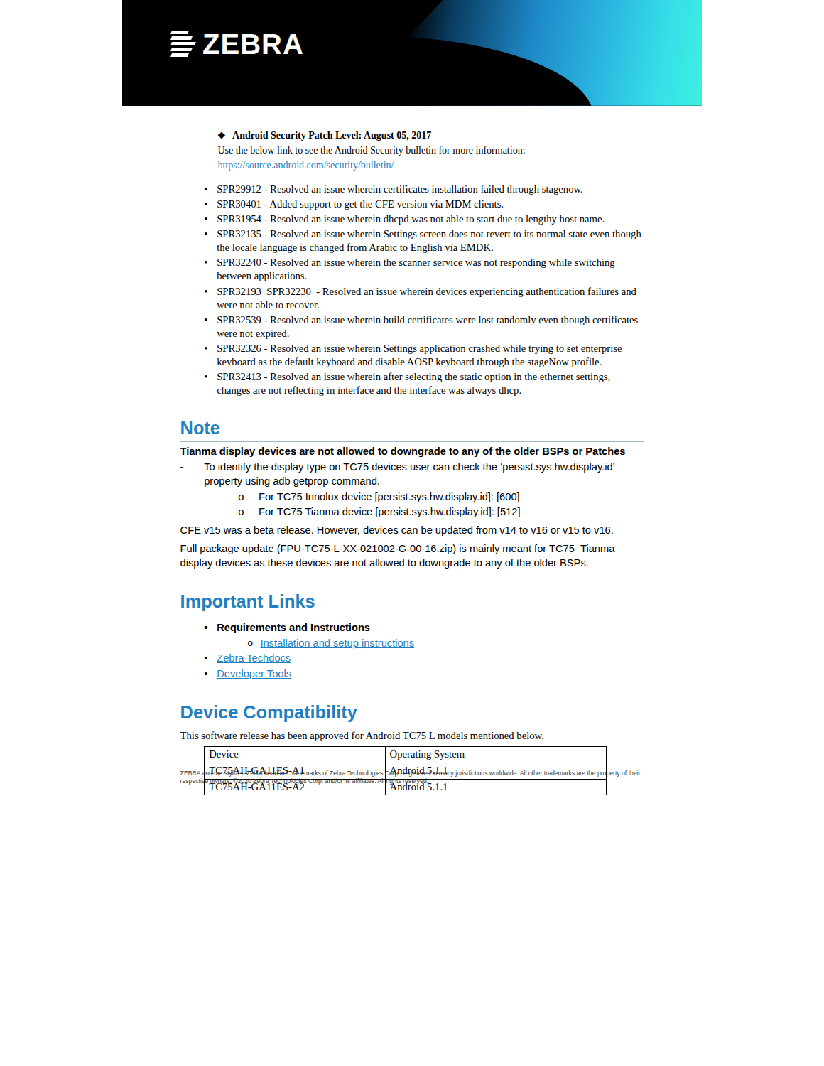ZEBRA
❖ Android Security Patch Level: August 05, 2017
Use the below link to see the Android Security bulletin for more information:
https://source.android.com/security/bulletin/
SPR29912 - Resolved an issue wherein certificates installation failed through stagenow.
SPR30401 - Added support to get the CFE version via MDM clients.
SPR31954 - Resolved an issue wherein dhcpd was not able to start due to lengthy host name.
SPR32135 - Resolved an issue wherein Settings screen does not revert to its normal state even though the locale language is changed from Arabic to English via EMDK.
SPR32240 - Resolved an issue wherein the scanner service was not responding while switching between applications.
SPR32193_SPR32230 - Resolved an issue wherein devices experiencing authentication failures and were not able to recover.
SPR32539 - Resolved an issue wherein build certificates were lost randomly even though certificates were not expired.
SPR32326 - Resolved an issue wherein Settings application crashed while trying to set enterprise keyboard as the default keyboard and disable AOSP keyboard through the stageNow profile.
SPR32413 - Resolved an issue wherein after selecting the static option in the ethernet settings, changes are not reflecting in interface and the interface was always dhcp.
Note
Tianma display devices are not allowed to downgrade to any of the older BSPs or Patches
- To identify the display type on TC75 devices user can check the ‘persist.sys.hw.display.id’ property using adb getprop command.
o For TC75 Innolux device [persist.sys.hw.display.id]: [600]
o For TC75 Tianma device [persist.sys.hw.display.id]: [512]
CFE v15 was a beta release. However, devices can be updated from v14 to v16 or v15 to v16.
Full package update (FPU-TC75-L-XX-021002-G-00-16.zip) is mainly meant for TC75 Tianma display devices as these devices are not allowed to downgrade to any of the older BSPs.
Important Links
Requirements and Instructions
Installation and setup instructions
Zebra Techdocs
Developer Tools
Device Compatibility
This software release has been approved for Android TC75 L models mentioned below.
| Device | Operating System |
| TC75AH-GA11ES-A1 | Android 5.1.1 |
| TC75AH-GA11ES-A2 | Android 5.1.1 |
ZEBRA and the stylized Zebra head are trademarks of Zebra Technologies Corp., registered in many jurisdictions worldwide. All other trademarks are the property of their respective owners. ©2020 Zebra Technologies Corp. and/or its affiliates. All rights reserved.